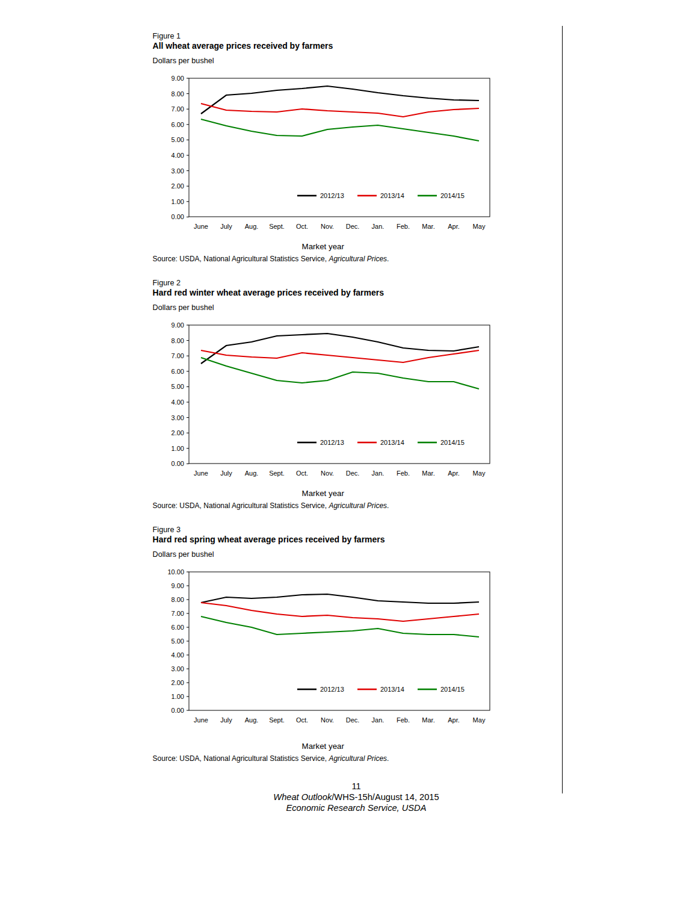Figure 1
All wheat average prices received by farmers
Dollars per bushel
9.00 8.00 7.00 6.00 5.00 4.00 3.00 2.00 1.00 0.00 2012/13 2013/14 2014/15 June July Aug. Sept. Oct. Nov. Dec. Jan. Feb. Mar. Apr. May
Market year
Source: USDA, National Agricultural Statistics Service, Agricultural Prices.
Figure 2
Hard red winter wheat average prices received by farmers
Dollars per bushel
9.00 8.00 7.00 6.00 5.00 4.00 3.00 2.00 1.00 0.00 2012/13 2013/14 2014/15 June July Aug. Sept. Oct. Nov. Dec. Jan. Feb. Mar. Apr. May
Market year
Source: USDA, National Agricultural Statistics Service, Agricultural Prices.
Figure 3
Hard red spring wheat average prices received by farmers
Dollars per bushel
10.00 9.00 8.00 7.00 6.00 5.00 4.00 3.00 2.00 1.00 0.00 2012/13 2013/14 2014/15 June July Aug. Sept. Oct. Nov. Dec. Jan. Feb. Mar. Apr. May
Market year
Source: USDA, National Agricultural Statistics Service, Agricultural Prices.
11
Wheat Outlook/WHS-15h/August 14, 2015
Economic Research Service, USDA